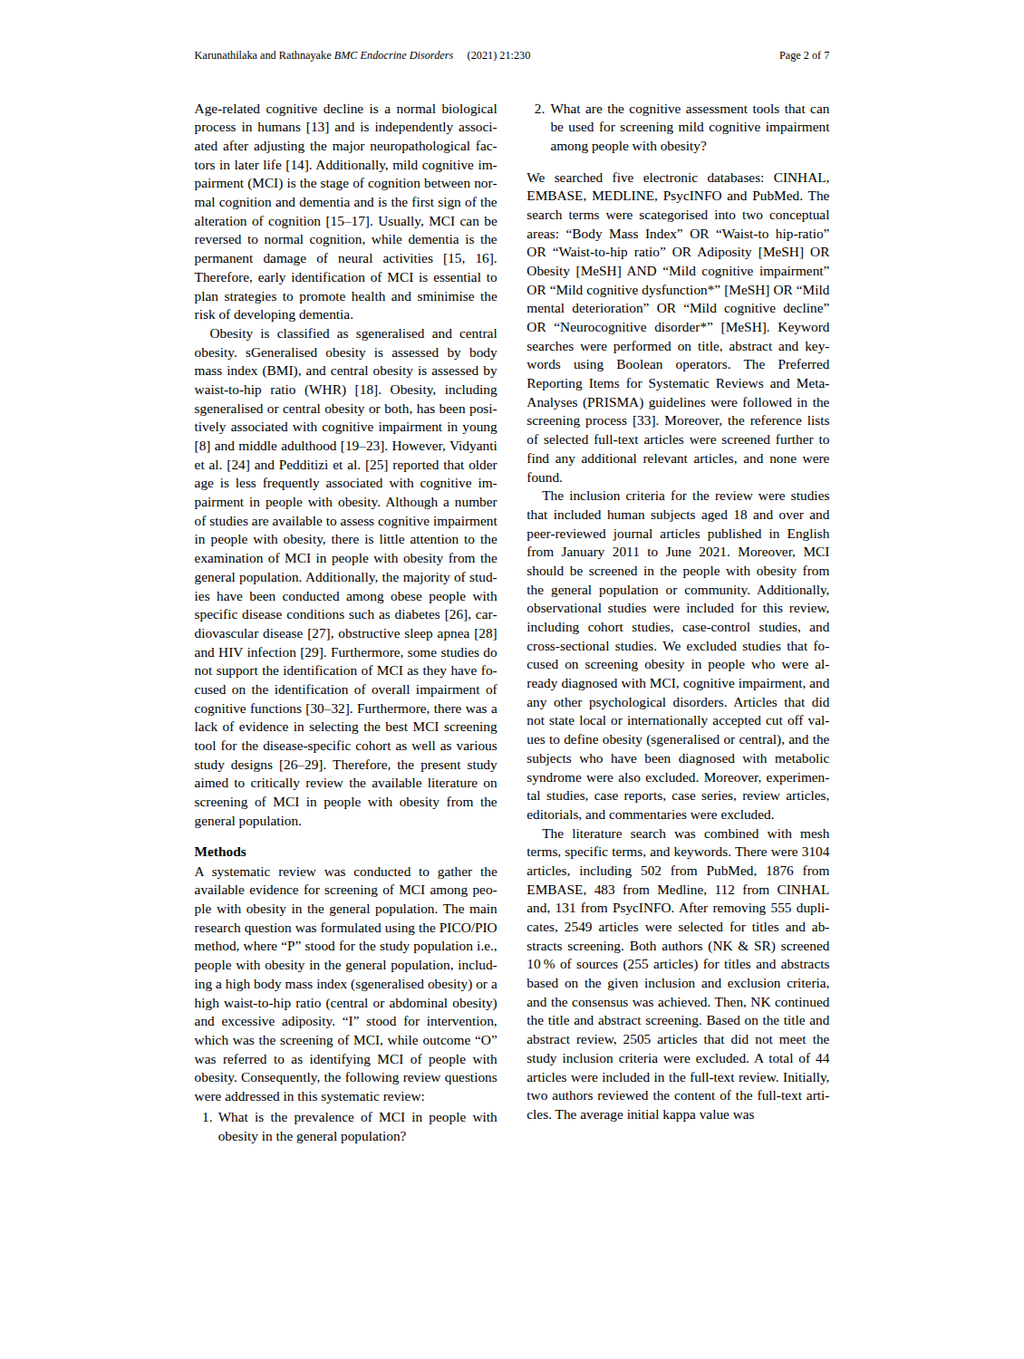Karunathilaka and Rathnayake BMC Endocrine Disorders (2021) 21:230
Page 2 of 7
Age-related cognitive decline is a normal biological process in humans [13] and is independently associated after adjusting the major neuropathological factors in later life [14]. Additionally, mild cognitive impairment (MCI) is the stage of cognition between normal cognition and dementia and is the first sign of the alteration of cognition [15–17]. Usually, MCI can be reversed to normal cognition, while dementia is the permanent damage of neural activities [15, 16]. Therefore, early identification of MCI is essential to plan strategies to promote health and sminimise the risk of developing dementia.
Obesity is classified as sgeneralised and central obesity. sGeneralised obesity is assessed by body mass index (BMI), and central obesity is assessed by waist-to-hip ratio (WHR) [18]. Obesity, including sgeneralised or central obesity or both, has been positively associated with cognitive impairment in young [8] and middle adulthood [19–23]. However, Vidyanti et al. [24] and Pedditizi et al. [25] reported that older age is less frequently associated with cognitive impairment in people with obesity. Although a number of studies are available to assess cognitive impairment in people with obesity, there is little attention to the examination of MCI in people with obesity from the general population. Additionally, the majority of studies have been conducted among obese people with specific disease conditions such as diabetes [26], cardiovascular disease [27], obstructive sleep apnea [28] and HIV infection [29]. Furthermore, some studies do not support the identification of MCI as they have focused on the identification of overall impairment of cognitive functions [30–32]. Furthermore, there was a lack of evidence in selecting the best MCI screening tool for the disease-specific cohort as well as various study designs [26–29]. Therefore, the present study aimed to critically review the available literature on screening of MCI in people with obesity from the general population.
Methods
A systematic review was conducted to gather the available evidence for screening of MCI among people with obesity in the general population. The main research question was formulated using the PICO/PIO method, where “P” stood for the study population i.e., people with obesity in the general population, including a high body mass index (sgeneralised obesity) or a high waist-to-hip ratio (central or abdominal obesity) and excessive adiposity. “I” stood for intervention, which was the screening of MCI, while outcome “O” was referred to as identifying MCI of people with obesity. Consequently, the following review questions were addressed in this systematic review:
What is the prevalence of MCI in people with obesity in the general population?
What are the cognitive assessment tools that can be used for screening mild cognitive impairment among people with obesity?
We searched five electronic databases: CINHAL, EMBASE, MEDLINE, PsycINFO and PubMed. The search terms were scategorised into two conceptual areas: “Body Mass Index” OR “Waist-to hip-ratio” OR “Waist-to-hip ratio” OR Adiposity [MeSH] OR Obesity [MeSH] AND “Mild cognitive impairment” OR “Mild cognitive dysfunction*” [MeSH] OR “Mild mental deterioration” OR “Mild cognitive decline” OR “Neurocognitive disorder*” [MeSH]. Keyword searches were performed on title, abstract and keywords using Boolean operators. The Preferred Reporting Items for Systematic Reviews and Meta-Analyses (PRISMA) guidelines were followed in the screening process [33]. Moreover, the reference lists of selected full-text articles were screened further to find any additional relevant articles, and none were found.
The inclusion criteria for the review were studies that included human subjects aged 18 and over and peer-reviewed journal articles published in English from January 2011 to June 2021. Moreover, MCI should be screened in the people with obesity from the general population or community. Additionally, observational studies were included for this review, including cohort studies, case-control studies, and cross-sectional studies. We excluded studies that focused on screening obesity in people who were already diagnosed with MCI, cognitive impairment, and any other psychological disorders. Articles that did not state local or internationally accepted cut off values to define obesity (sgeneralised or central), and the subjects who have been diagnosed with metabolic syndrome were also excluded. Moreover, experimental studies, case reports, case series, review articles, editorials, and commentaries were excluded.
The literature search was combined with mesh terms, specific terms, and keywords. There were 3104 articles, including 502 from PubMed, 1876 from EMBASE, 483 from Medline, 112 from CINHAL and, 131 from PsycINFO. After removing 555 duplicates, 2549 articles were selected for titles and abstracts screening. Both authors (NK & SR) screened 10 % of sources (255 articles) for titles and abstracts based on the given inclusion and exclusion criteria, and the consensus was achieved. Then, NK continued the title and abstract screening. Based on the title and abstract review, 2505 articles that did not meet the study inclusion criteria were excluded. A total of 44 articles were included in the full-text review. Initially, two authors reviewed the content of the full-text articles. The average initial kappa value was